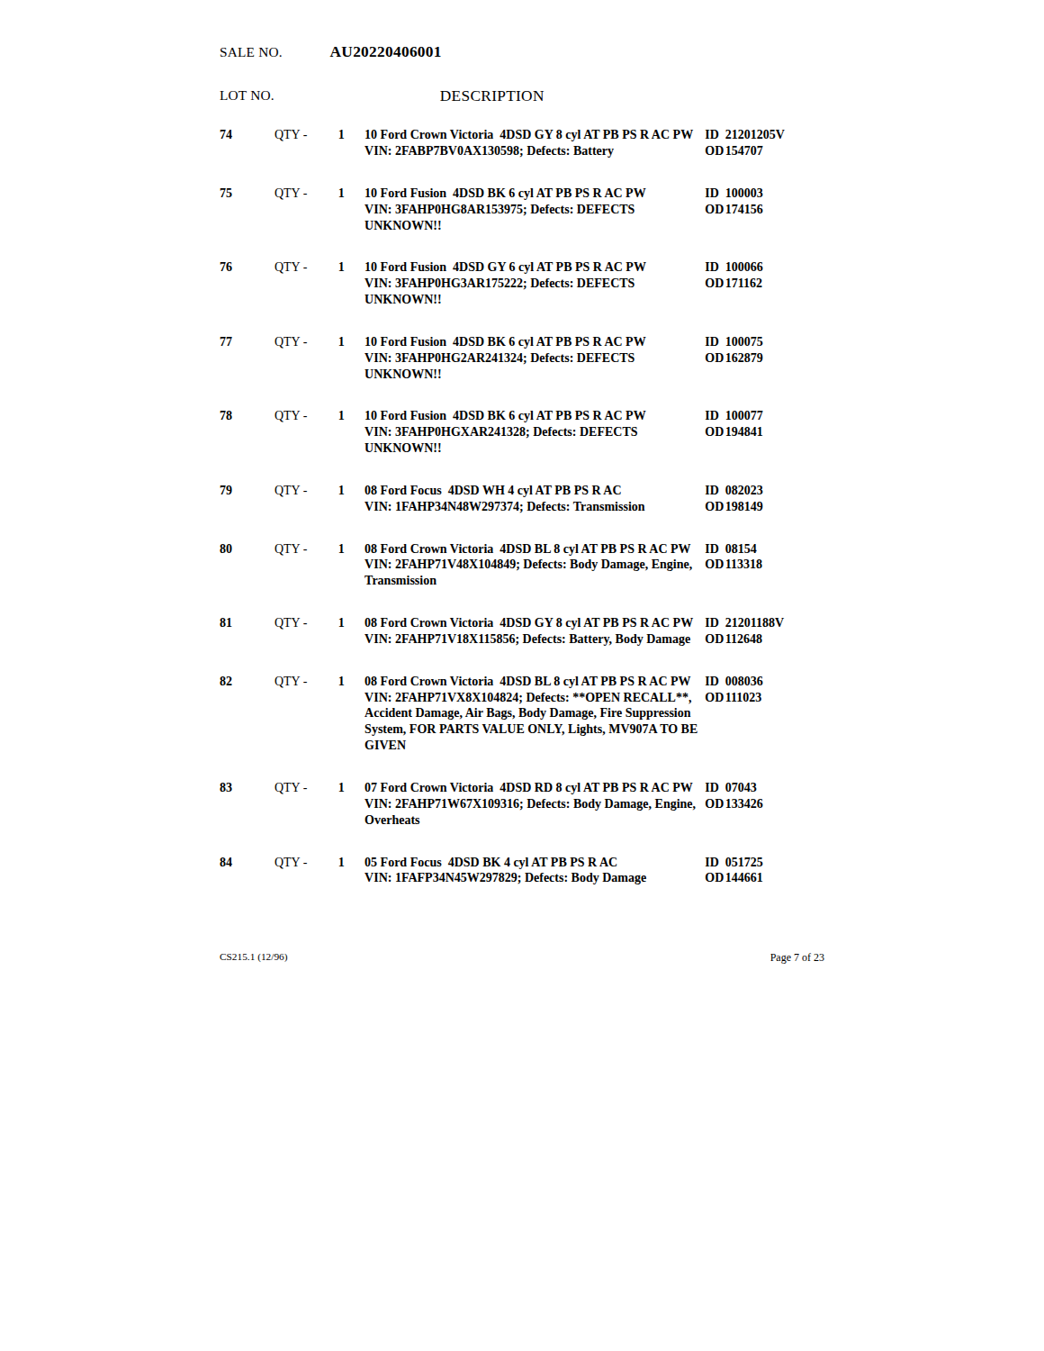SALE NO. AU20220406001
LOT NO. DESCRIPTION
| 74 | QTY - | 1 | 10 Ford Crown Victoria 4DSD GY 8 cyl AT PB PS R AC PW VIN: 2FABP7BV0AX130598; Defects: Battery | ID 21201205V OD 154707 |
| 75 | QTY - | 1 | 10 Ford Fusion 4DSD BK 6 cyl AT PB PS R AC PW VIN: 3FAHP0HG8AR153975; Defects: DEFECTS UNKNOWN!! | ID 100003 OD 174156 |
| 76 | QTY - | 1 | 10 Ford Fusion 4DSD GY 6 cyl AT PB PS R AC PW VIN: 3FAHP0HG3AR175222; Defects: DEFECTS UNKNOWN!! | ID 100066 OD 171162 |
| 77 | QTY - | 1 | 10 Ford Fusion 4DSD BK 6 cyl AT PB PS R AC PW VIN: 3FAHP0HG2AR241324; Defects: DEFECTS UNKNOWN!! | ID 100075 OD 162879 |
| 78 | QTY - | 1 | 10 Ford Fusion 4DSD BK 6 cyl AT PB PS R AC PW VIN: 3FAHP0HGXAR241328; Defects: DEFECTS UNKNOWN!! | ID 100077 OD 194841 |
| 79 | QTY - | 1 | 08 Ford Focus 4DSD WH 4 cyl AT PB PS R AC VIN: 1FAHP34N48W297374; Defects: Transmission | ID 082023 OD 198149 |
| 80 | QTY - | 1 | 08 Ford Crown Victoria 4DSD BL 8 cyl AT PB PS R AC PW VIN: 2FAHP71V48X104849; Defects: Body Damage, Engine, Transmission | ID 08154 OD 113318 |
| 81 | QTY - | 1 | 08 Ford Crown Victoria 4DSD GY 8 cyl AT PB PS R AC PW VIN: 2FAHP71V18X115856; Defects: Battery, Body Damage | ID 21201188V OD 112648 |
| 82 | QTY - | 1 | 08 Ford Crown Victoria 4DSD BL 8 cyl AT PB PS R AC PW VIN: 2FAHP71VX8X104824; Defects: **OPEN RECALL**, Accident Damage, Air Bags, Body Damage, Fire Suppression System, FOR PARTS VALUE ONLY, Lights, MV907A TO BE GIVEN | ID 008036 OD 111023 |
| 83 | QTY - | 1 | 07 Ford Crown Victoria 4DSD RD 8 cyl AT PB PS R AC PW VIN: 2FAHP71W67X109316; Defects: Body Damage, Engine, Overheats | ID 07043 OD 133426 |
| 84 | QTY - | 1 | 05 Ford Focus 4DSD BK 4 cyl AT PB PS R AC VIN: 1FAFP34N45W297829; Defects: Body Damage | ID 051725 OD 144661 |
CS215.1 (12/96) Page 7 of 23